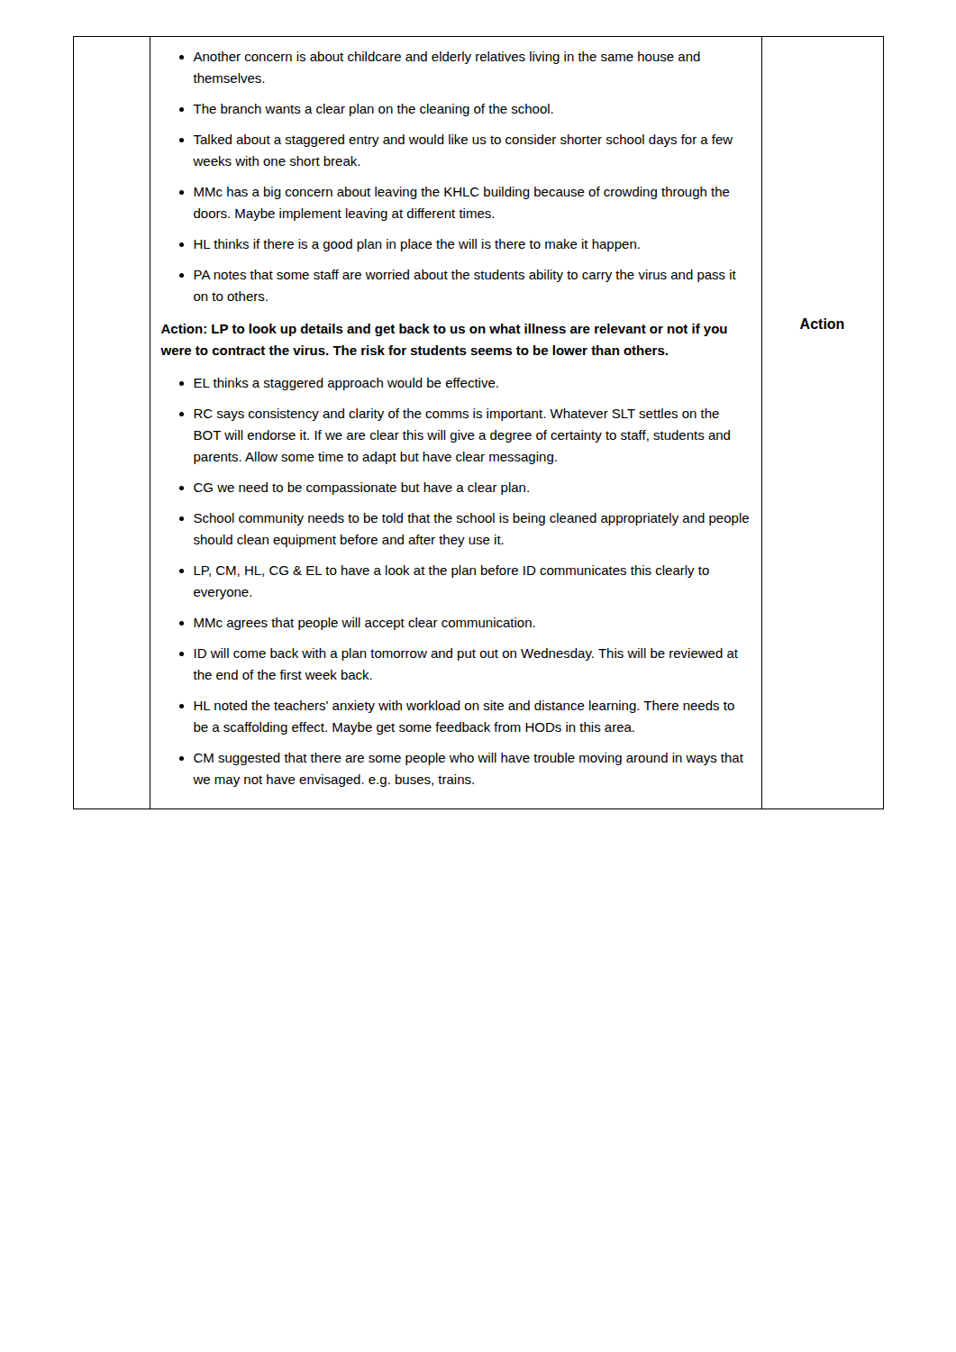| | Another concern is about childcare and elderly relatives living in the same house and themselves. The branch wants a clear plan on the cleaning of the school. Talked about a staggered entry and would like us to consider shorter school days for a few weeks with one short break. MMc has a big concern about leaving the KHLC building because of crowding through the doors. Maybe implement leaving at different times. HL thinks if there is a good plan in place the will is there to make it happen. PA notes that some staff are worried about the students ability to carry the virus and pass it on to others. Action: LP to look up details and get back to us on what illness are relevant or not if you were to contract the virus. The risk for students seems to be lower than others. EL thinks a staggered approach would be effective. RC says consistency and clarity of the comms is important. Whatever SLT settles on the BOT will endorse it. If we are clear this will give a degree of certainty to staff, students and parents. Allow some time to adapt but have clear messaging. CG we need to be compassionate but have a clear plan. School community needs to be told that the school is being cleaned appropriately and people should clean equipment before and after they use it. LP, CM, HL, CG & EL to have a look at the plan before ID communicates this clearly to everyone. MMc agrees that people will accept clear communication. ID will come back with a plan tomorrow and put out on Wednesday. This will be reviewed at the end of the first week back. HL noted the teachers' anxiety with workload on site and distance learning. There needs to be a scaffolding effect. Maybe get some feedback from HODs in this area. CM suggested that there are some people who will have trouble moving around in ways that we may not have envisaged. e.g. buses, trains. | Action |